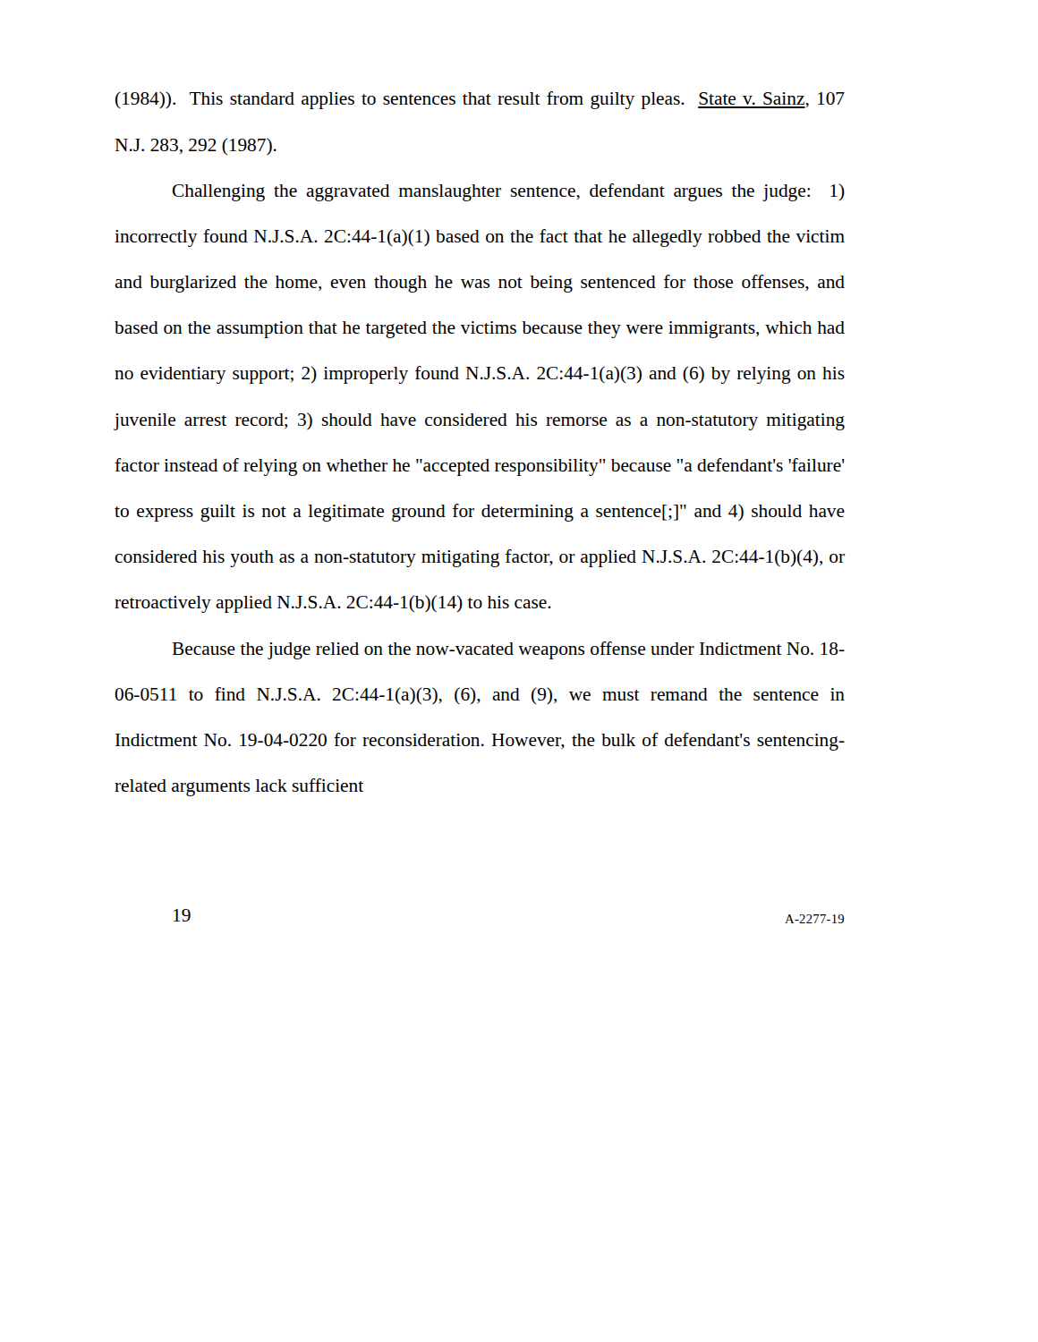(1984)). This standard applies to sentences that result from guilty pleas. State v. Sainz, 107 N.J. 283, 292 (1987).
Challenging the aggravated manslaughter sentence, defendant argues the judge: 1) incorrectly found N.J.S.A. 2C:44-1(a)(1) based on the fact that he allegedly robbed the victim and burglarized the home, even though he was not being sentenced for those offenses, and based on the assumption that he targeted the victims because they were immigrants, which had no evidentiary support; 2) improperly found N.J.S.A. 2C:44-1(a)(3) and (6) by relying on his juvenile arrest record; 3) should have considered his remorse as a non-statutory mitigating factor instead of relying on whether he "accepted responsibility" because "a defendant's 'failure' to express guilt is not a legitimate ground for determining a sentence[;]" and 4) should have considered his youth as a non-statutory mitigating factor, or applied N.J.S.A. 2C:44-1(b)(4), or retroactively applied N.J.S.A. 2C:44-1(b)(14) to his case.
Because the judge relied on the now-vacated weapons offense under Indictment No. 18-06-0511 to find N.J.S.A. 2C:44-1(a)(3), (6), and (9), we must remand the sentence in Indictment No. 19-04-0220 for reconsideration. However, the bulk of defendant's sentencing-related arguments lack sufficient
19 A-2277-19